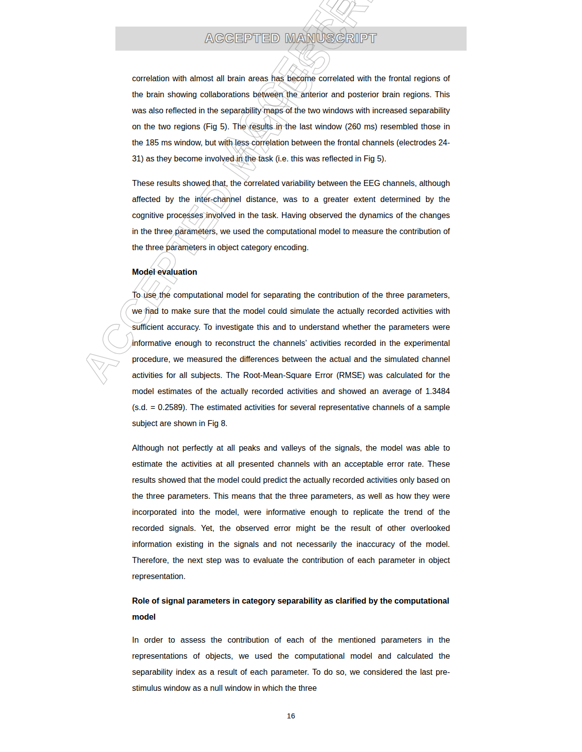ACCEPTED MANUSCRIPT
ACCEPTED MANUSCRIPT
ACCEPTED MANUSCRIPT
correlation with almost all brain areas has become correlated with the frontal regions of the brain showing collaborations between the anterior and posterior brain regions. This was also reflected in the separability maps of the two windows with increased separability on the two regions (Fig 5). The results in the last window (260 ms) resembled those in the 185 ms window, but with less correlation between the frontal channels (electrodes 24-31) as they become involved in the task (i.e. this was reflected in Fig 5).
These results showed that, the correlated variability between the EEG channels, although affected by the inter-channel distance, was to a greater extent determined by the cognitive processes involved in the task. Having observed the dynamics of the changes in the three parameters, we used the computational model to measure the contribution of the three parameters in object category encoding.
Model evaluation
To use the computational model for separating the contribution of the three parameters, we had to make sure that the model could simulate the actually recorded activities with sufficient accuracy. To investigate this and to understand whether the parameters were informative enough to reconstruct the channels’ activities recorded in the experimental procedure, we measured the differences between the actual and the simulated channel activities for all subjects. The Root-Mean-Square Error (RMSE) was calculated for the model estimates of the actually recorded activities and showed an average of 1.3484 (s.d. = 0.2589). The estimated activities for several representative channels of a sample subject are shown in Fig 8.
Although not perfectly at all peaks and valleys of the signals, the model was able to estimate the activities at all presented channels with an acceptable error rate. These results showed that the model could predict the actually recorded activities only based on the three parameters. This means that the three parameters, as well as how they were incorporated into the model, were informative enough to replicate the trend of the recorded signals. Yet, the observed error might be the result of other overlooked information existing in the signals and not necessarily the inaccuracy of the model. Therefore, the next step was to evaluate the contribution of each parameter in object representation.
Role of signal parameters in category separability as clarified by the computational model
In order to assess the contribution of each of the mentioned parameters in the representations of objects, we used the computational model and calculated the separability index as a result of each parameter. To do so, we considered the last pre-stimulus window as a null window in which the three
16